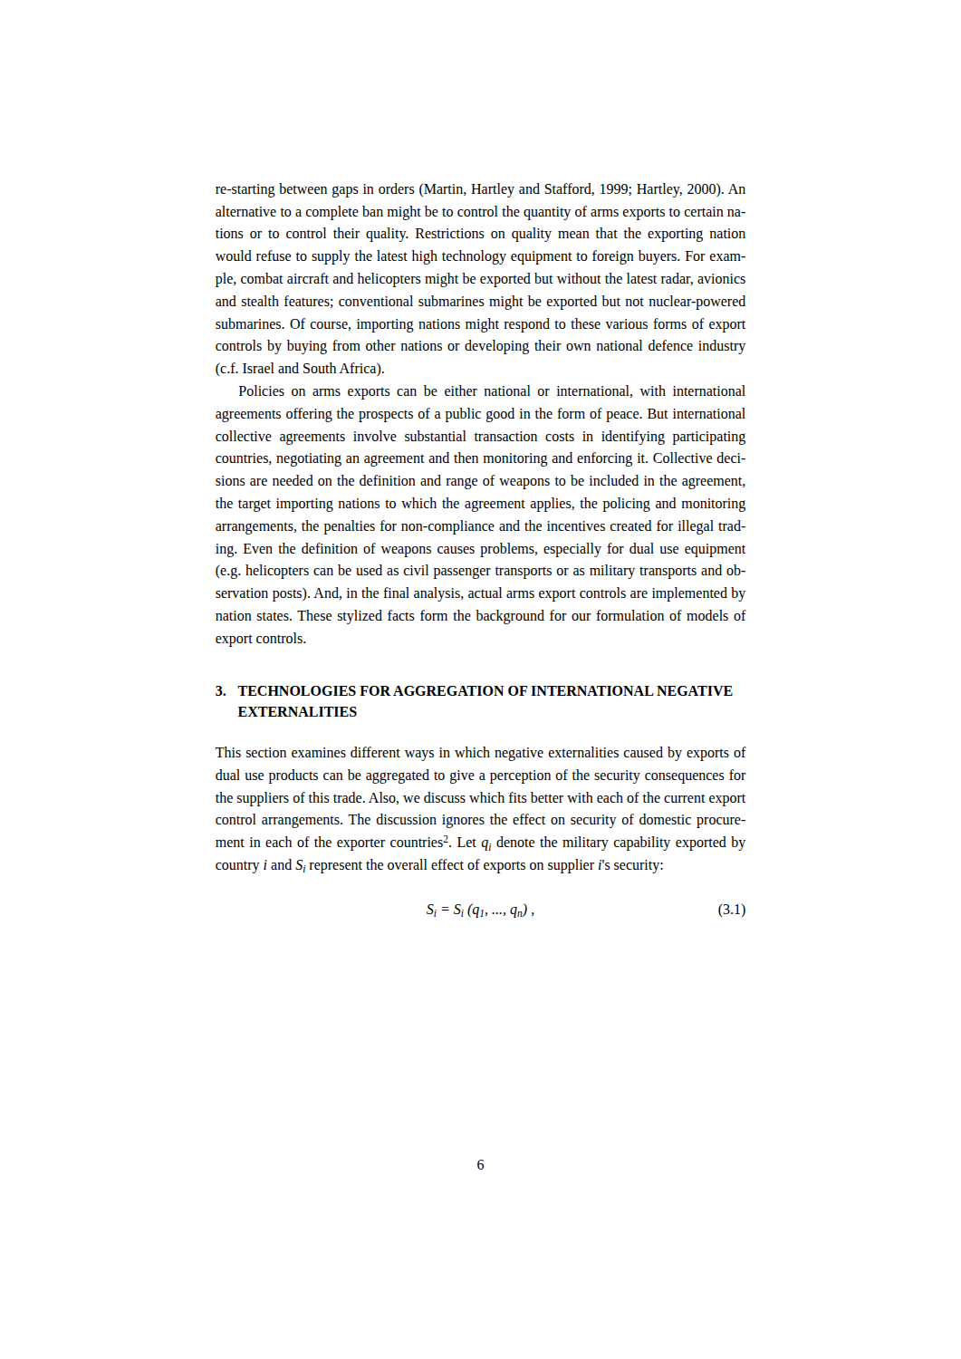re-starting between gaps in orders (Martin, Hartley and Stafford, 1999; Hartley, 2000). An alternative to a complete ban might be to control the quantity of arms exports to certain nations or to control their quality. Restrictions on quality mean that the exporting nation would refuse to supply the latest high technology equipment to foreign buyers. For example, combat aircraft and helicopters might be exported but without the latest radar, avionics and stealth features; conventional submarines might be exported but not nuclear-powered submarines. Of course, importing nations might respond to these various forms of export controls by buying from other nations or developing their own national defence industry (c.f. Israel and South Africa).
Policies on arms exports can be either national or international, with international agreements offering the prospects of a public good in the form of peace. But international collective agreements involve substantial transaction costs in identifying participating countries, negotiating an agreement and then monitoring and enforcing it. Collective decisions are needed on the definition and range of weapons to be included in the agreement, the target importing nations to which the agreement applies, the policing and monitoring arrangements, the penalties for non-compliance and the incentives created for illegal trading. Even the definition of weapons causes problems, especially for dual use equipment (e.g. helicopters can be used as civil passenger transports or as military transports and observation posts). And, in the final analysis, actual arms export controls are implemented by nation states. These stylized facts form the background for our formulation of models of export controls.
3. TECHNOLOGIES FOR AGGREGATION OF INTERNATIONAL NEGATIVE EXTERNALITIES
This section examines different ways in which negative externalities caused by exports of dual use products can be aggregated to give a perception of the security consequences for the suppliers of this trade. Also, we discuss which fits better with each of the current export control arrangements. The discussion ignores the effect on security of domestic procurement in each of the exporter countries2. Let qi denote the military capability exported by country i and Si represent the overall effect of exports on supplier i's security:
Si = Si (q1, ..., qn) , (3.1)
6